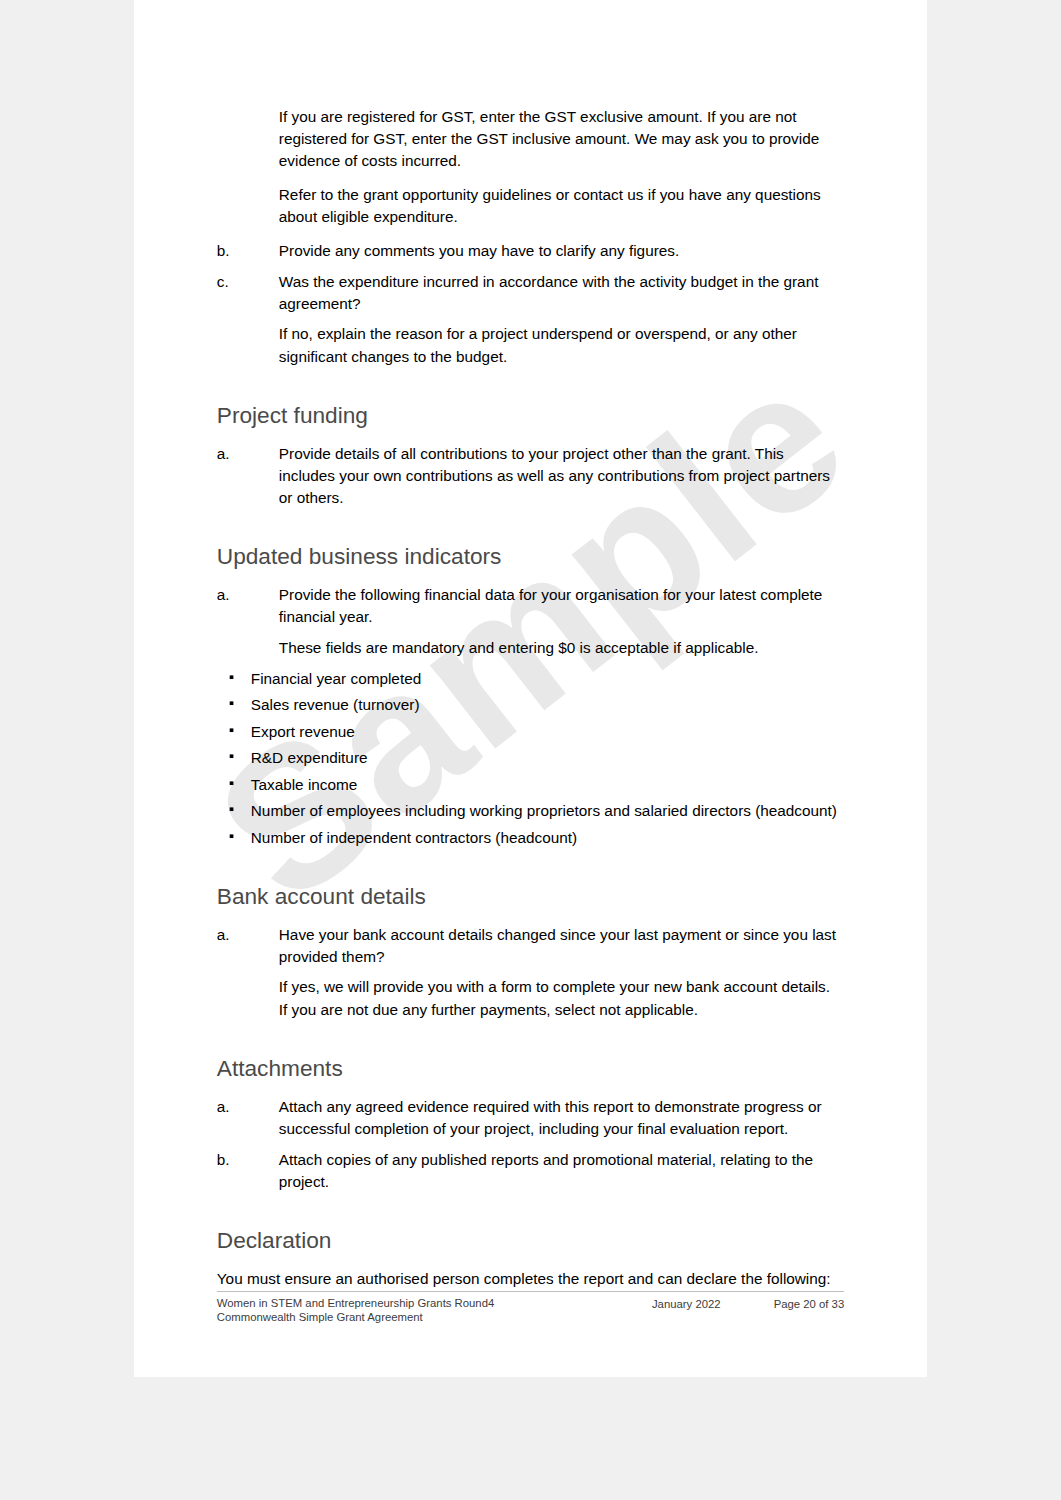Sample
If you are registered for GST, enter the GST exclusive amount. If you are not registered for GST, enter the GST inclusive amount. We may ask you to provide evidence of costs incurred.
Refer to the grant opportunity guidelines or contact us if you have any questions about eligible expenditure.
b.
Provide any comments you may have to clarify any figures.
c.
Was the expenditure incurred in accordance with the activity budget in the grant agreement?
If no, explain the reason for a project underspend or overspend, or any other significant changes to the budget.
Project funding
a.
Provide details of all contributions to your project other than the grant. This includes your own contributions as well as any contributions from project partners or others.
Updated business indicators
a.
Provide the following financial data for your organisation for your latest complete financial year.
These fields are mandatory and entering $0 is acceptable if applicable.
Financial year completed
Sales revenue (turnover)
Export revenue
R&D expenditure
Taxable income
Number of employees including working proprietors and salaried directors (headcount)
Number of independent contractors (headcount)
Bank account details
a.
Have your bank account details changed since your last payment or since you last provided them?
If yes, we will provide you with a form to complete your new bank account details.
If you are not due any further payments, select not applicable.
Attachments
a.
Attach any agreed evidence required with this report to demonstrate progress or successful completion of your project, including your final evaluation report.
b.
Attach copies of any published reports and promotional material, relating to the project.
Declaration
You must ensure an authorised person completes the report and can declare the following:
| Women in STEM and Entrepreneurship Grants Round4 Commonwealth Simple Grant Agreement | January 2022 | Page 20 of 33 |